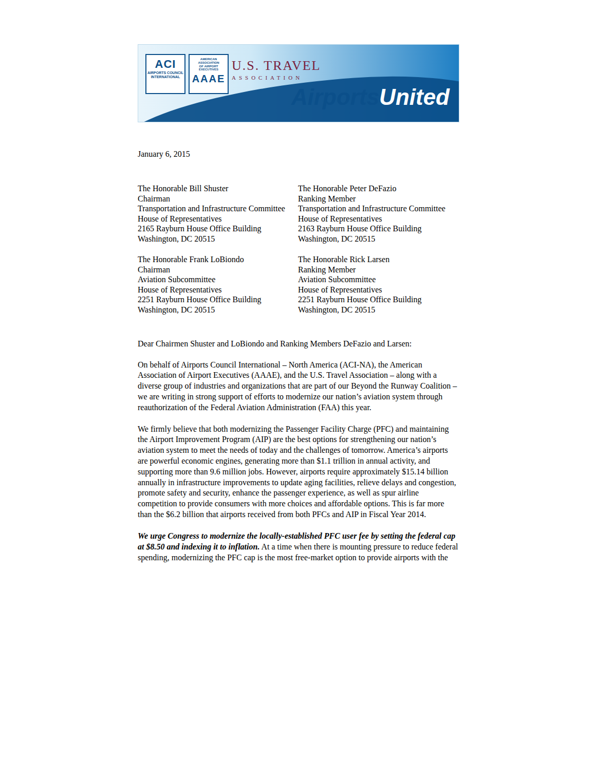ACI AIRPORTS COUNCIL
INTERNATIONAL
AMERICAN ASSOCIATION
OF AIRPORT EXECUTIVES AAAE
U.S. TRAVEL
ASSOCIATION
Airports United
January 6, 2015
| The Honorable Bill Shuster Chairman Transportation and Infrastructure Committee House of Representatives 2165 Rayburn House Office Building Washington, DC 20515 | The Honorable Peter DeFazio Ranking Member Transportation and Infrastructure Committee House of Representatives 2163 Rayburn House Office Building Washington, DC 20515 |
| The Honorable Frank LoBiondo Chairman Aviation Subcommittee House of Representatives 2251 Rayburn House Office Building Washington, DC 20515 | The Honorable Rick Larsen Ranking Member Aviation Subcommittee House of Representatives 2251 Rayburn House Office Building Washington, DC 20515 |
Dear Chairmen Shuster and LoBiondo and Ranking Members DeFazio and Larsen:
On behalf of Airports Council International – North America (ACI-NA), the American Association of Airport Executives (AAAE), and the U.S. Travel Association – along with a diverse group of industries and organizations that are part of our Beyond the Runway Coalition – we are writing in strong support of efforts to modernize our nation’s aviation system through reauthorization of the Federal Aviation Administration (FAA) this year.
We firmly believe that both modernizing the Passenger Facility Charge (PFC) and maintaining the Airport Improvement Program (AIP) are the best options for strengthening our nation’s aviation system to meet the needs of today and the challenges of tomorrow. America’s airports are powerful economic engines, generating more than $1.1 trillion in annual activity, and supporting more than 9.6 million jobs. However, airports require approximately $15.14 billion annually in infrastructure improvements to update aging facilities, relieve delays and congestion, promote safety and security, enhance the passenger experience, as well as spur airline competition to provide consumers with more choices and affordable options. This is far more than the $6.2 billion that airports received from both PFCs and AIP in Fiscal Year 2014.
We urge Congress to modernize the locally-established PFC user fee by setting the federal cap at $8.50 and indexing it to inflation. At a time when there is mounting pressure to reduce federal spending, modernizing the PFC cap is the most free-market option to provide airports with the